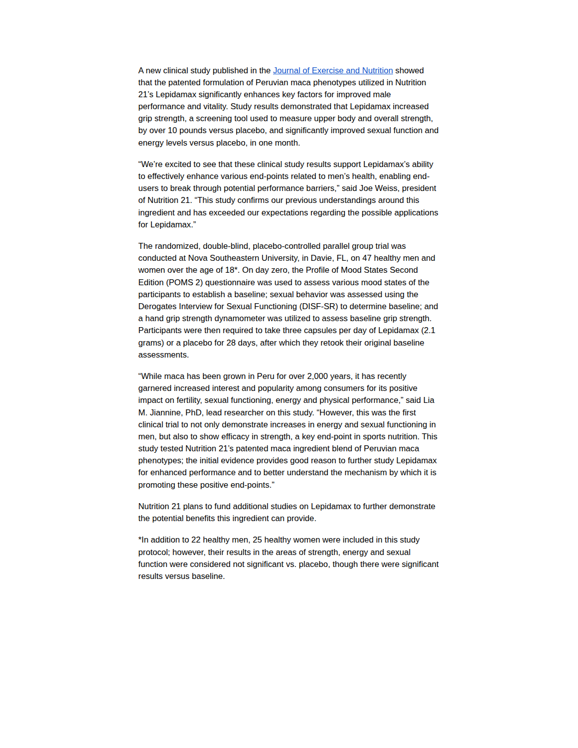A new clinical study published in the Journal of Exercise and Nutrition showed that the patented formulation of Peruvian maca phenotypes utilized in Nutrition 21’s Lepidamax significantly enhances key factors for improved male performance and vitality. Study results demonstrated that Lepidamax increased grip strength, a screening tool used to measure upper body and overall strength, by over 10 pounds versus placebo, and significantly improved sexual function and energy levels versus placebo, in one month.
“We’re excited to see that these clinical study results support Lepidamax’s ability to effectively enhance various end-points related to men’s health, enabling end-users to break through potential performance barriers,” said Joe Weiss, president of Nutrition 21. “This study confirms our previous understandings around this ingredient and has exceeded our expectations regarding the possible applications for Lepidamax.”
The randomized, double-blind, placebo-controlled parallel group trial was conducted at Nova Southeastern University, in Davie, FL, on 47 healthy men and women over the age of 18*. On day zero, the Profile of Mood States Second Edition (POMS 2) questionnaire was used to assess various mood states of the participants to establish a baseline; sexual behavior was assessed using the Derogates Interview for Sexual Functioning (DISF-SR) to determine baseline; and a hand grip strength dynamometer was utilized to assess baseline grip strength. Participants were then required to take three capsules per day of Lepidamax (2.1 grams) or a placebo for 28 days, after which they retook their original baseline assessments.
“While maca has been grown in Peru for over 2,000 years, it has recently garnered increased interest and popularity among consumers for its positive impact on fertility, sexual functioning, energy and physical performance,” said Lia M. Jiannine, PhD, lead researcher on this study. “However, this was the first clinical trial to not only demonstrate increases in energy and sexual functioning in men, but also to show efficacy in strength, a key end-point in sports nutrition. This study tested Nutrition 21’s patented maca ingredient blend of Peruvian maca phenotypes; the initial evidence provides good reason to further study Lepidamax for enhanced performance and to better understand the mechanism by which it is promoting these positive end-points.”
Nutrition 21 plans to fund additional studies on Lepidamax to further demonstrate the potential benefits this ingredient can provide.
*In addition to 22 healthy men, 25 healthy women were included in this study protocol; however, their results in the areas of strength, energy and sexual function were considered not significant vs. placebo, though there were significant results versus baseline.